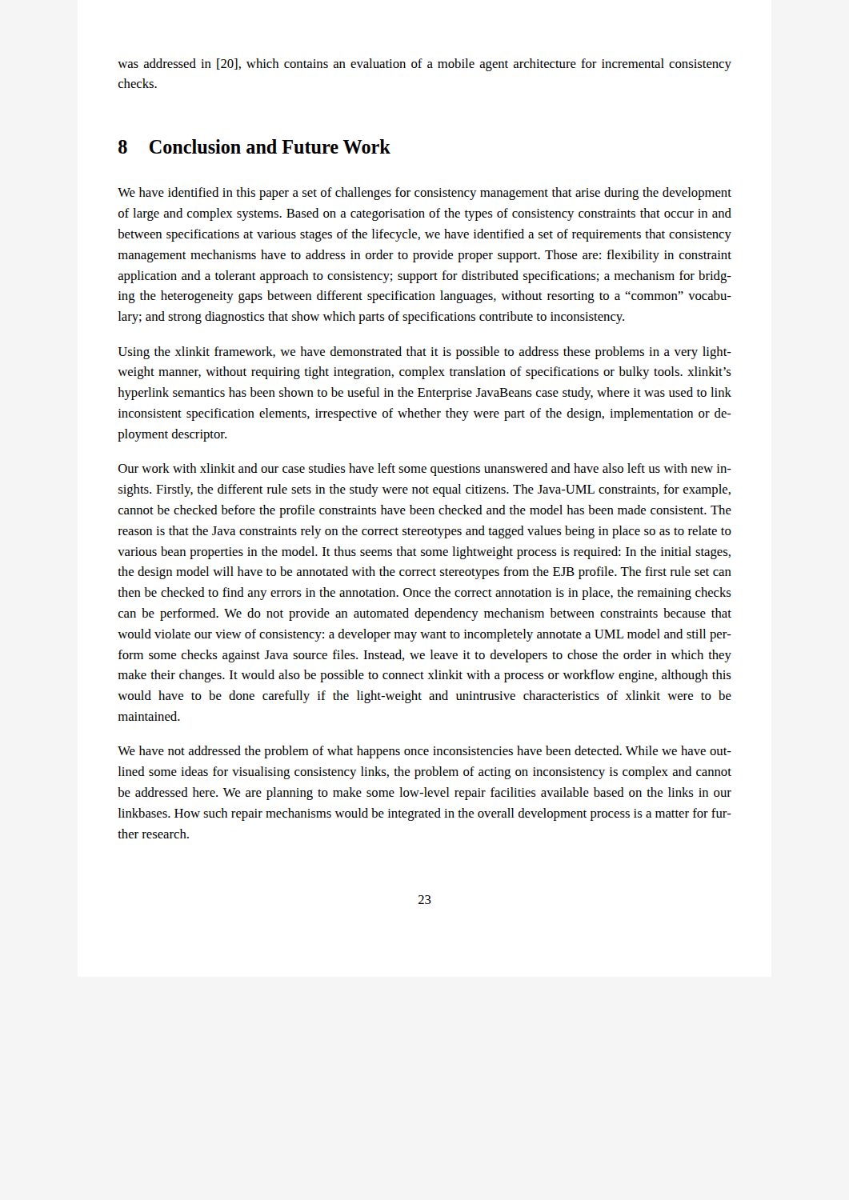was addressed in [20], which contains an evaluation of a mobile agent architecture for incremental consistency checks.
8 Conclusion and Future Work
We have identified in this paper a set of challenges for consistency management that arise during the development of large and complex systems. Based on a categorisation of the types of consistency constraints that occur in and between specifications at various stages of the lifecycle, we have identified a set of requirements that consistency management mechanisms have to address in order to provide proper support. Those are: flexibility in constraint application and a tolerant approach to consistency; support for distributed specifications; a mechanism for bridging the heterogeneity gaps between different specification languages, without resorting to a “common” vocabulary; and strong diagnostics that show which parts of specifications contribute to inconsistency.
Using the xlinkit framework, we have demonstrated that it is possible to address these problems in a very light-weight manner, without requiring tight integration, complex translation of specifications or bulky tools. xlinkit’s hyperlink semantics has been shown to be useful in the Enterprise JavaBeans case study, where it was used to link inconsistent specification elements, irrespective of whether they were part of the design, implementation or deployment descriptor.
Our work with xlinkit and our case studies have left some questions unanswered and have also left us with new insights. Firstly, the different rule sets in the study were not equal citizens. The Java-UML constraints, for example, cannot be checked before the profile constraints have been checked and the model has been made consistent. The reason is that the Java constraints rely on the correct stereotypes and tagged values being in place so as to relate to various bean properties in the model. It thus seems that some lightweight process is required: In the initial stages, the design model will have to be annotated with the correct stereotypes from the EJB profile. The first rule set can then be checked to find any errors in the annotation. Once the correct annotation is in place, the remaining checks can be performed. We do not provide an automated dependency mechanism between constraints because that would violate our view of consistency: a developer may want to incompletely annotate a UML model and still perform some checks against Java source files. Instead, we leave it to developers to chose the order in which they make their changes. It would also be possible to connect xlinkit with a process or workflow engine, although this would have to be done carefully if the light-weight and unintrusive characteristics of xlinkit were to be maintained.
We have not addressed the problem of what happens once inconsistencies have been detected. While we have outlined some ideas for visualising consistency links, the problem of acting on inconsistency is complex and cannot be addressed here. We are planning to make some low-level repair facilities available based on the links in our linkbases. How such repair mechanisms would be integrated in the overall development process is a matter for further research.
23